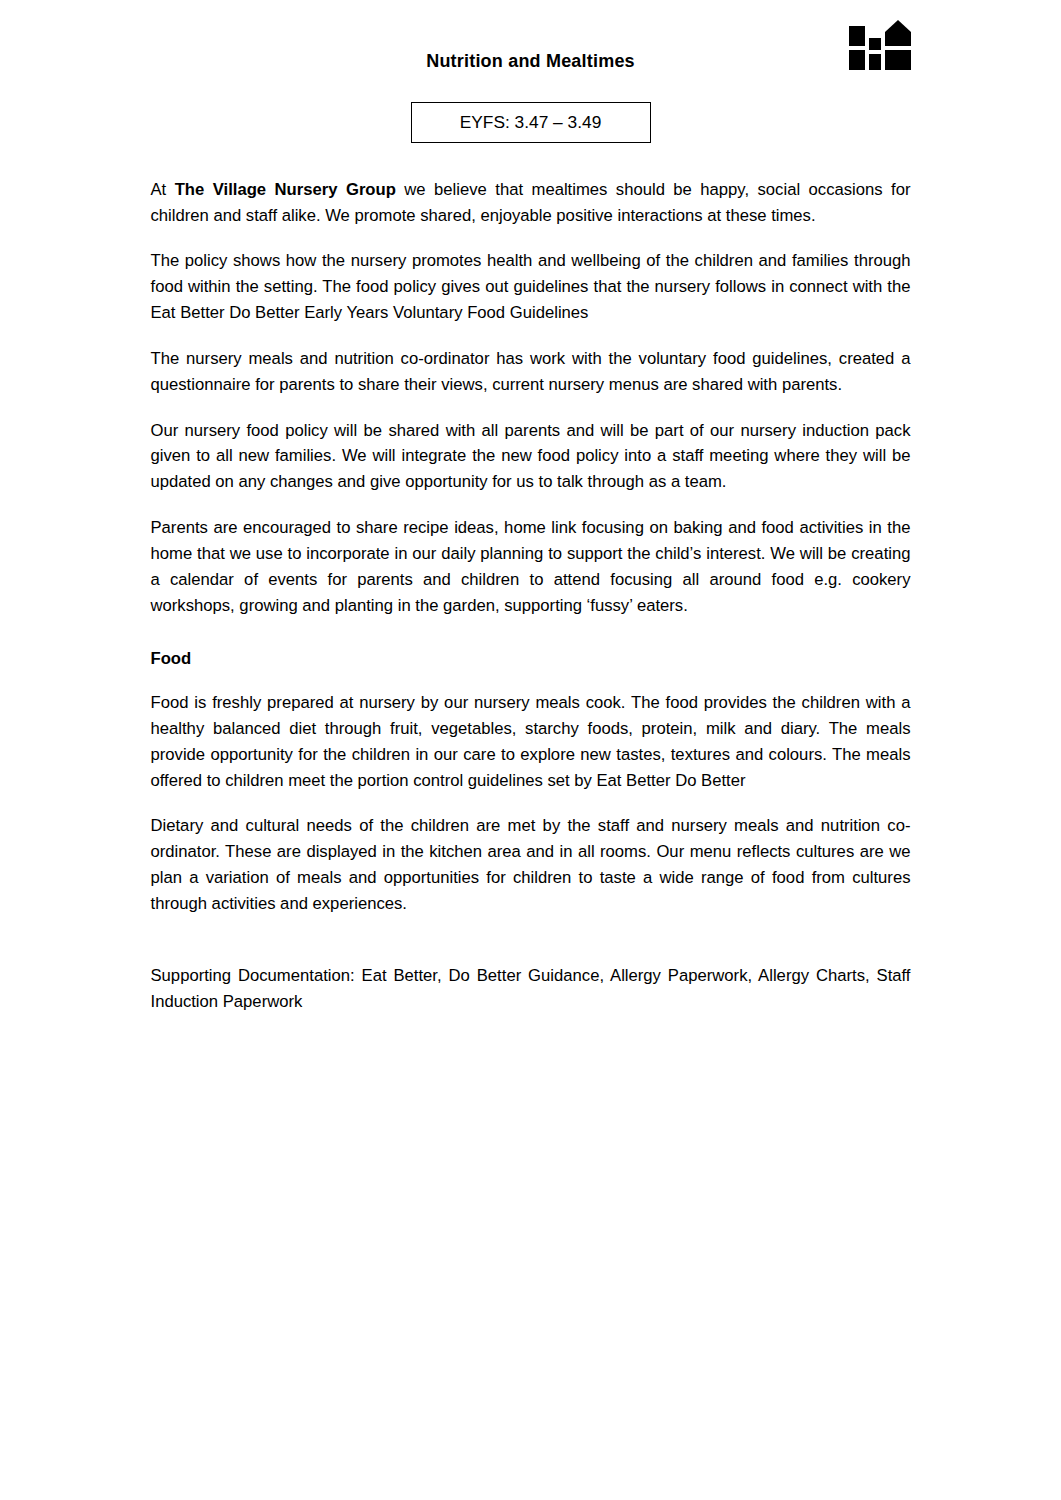Nutrition and Mealtimes
EYFS: 3.47 – 3.49
At The Village Nursery Group we believe that mealtimes should be happy, social occasions for children and staff alike. We promote shared, enjoyable positive interactions at these times.
The policy shows how the nursery promotes health and wellbeing of the children and families through food within the setting. The food policy gives out guidelines that the nursery follows in connect with the Eat Better Do Better Early Years Voluntary Food Guidelines
The nursery meals and nutrition co-ordinator has work with the voluntary food guidelines, created a questionnaire for parents to share their views, current nursery menus are shared with parents.
Our nursery food policy will be shared with all parents and will be part of our nursery induction pack given to all new families. We will integrate the new food policy into a staff meeting where they will be updated on any changes and give opportunity for us to talk through as a team.
Parents are encouraged to share recipe ideas, home link focusing on baking and food activities in the home that we use to incorporate in our daily planning to support the child’s interest. We will be creating a calendar of events for parents and children to attend focusing all around food e.g. cookery workshops, growing and planting in the garden, supporting ‘fussy’ eaters.
Food
Food is freshly prepared at nursery by our nursery meals cook. The food provides the children with a healthy balanced diet through fruit, vegetables, starchy foods, protein, milk and diary. The meals provide opportunity for the children in our care to explore new tastes, textures and colours. The meals offered to children meet the portion control guidelines set by Eat Better Do Better
Dietary and cultural needs of the children are met by the staff and nursery meals and nutrition co-ordinator. These are displayed in the kitchen area and in all rooms. Our menu reflects cultures are we plan a variation of meals and opportunities for children to taste a wide range of food from cultures through activities and experiences.
Supporting Documentation: Eat Better, Do Better Guidance, Allergy Paperwork, Allergy Charts, Staff Induction Paperwork